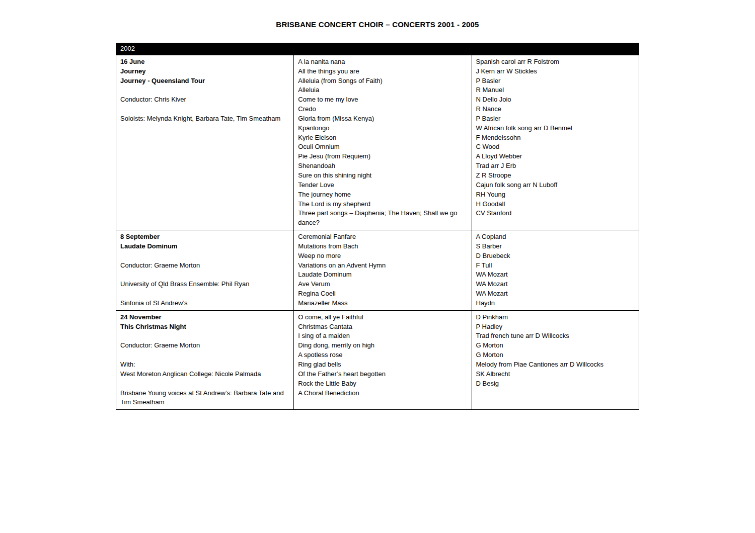BRISBANE CONCERT CHOIR – CONCERTS 2001 - 2005
| 2002 |
| 16 June Journey Journey - Queensland Tour Conductor: Chris Kiver Soloists: Melynda Knight, Barbara Tate, Tim Smeatham | A la nanita nana All the things you are Alleluia (from Songs of Faith) Alleluia Come to me my love Credo Gloria from (Missa Kenya) Kpanlongo Kyrie Eleison Oculi Omnium Pie Jesu (from Requiem) Shenandoah Sure on this shining night Tender Love The journey home The Lord is my shepherd Three part songs – Diaphenia; The Haven; Shall we go dance? | Spanish carol arr R Folstrom J Kern arr W Stickles P Basler R Manuel N Dello Joio R Nance P Basler W African folk song arr D Benmel F Mendelssohn C Wood A Lloyd Webber Trad arr J Erb Z R Stroope Cajun folk song arr N Luboff RH Young H Goodall CV Stanford |
| 8 September Laudate Dominum Conductor: Graeme Morton University of Qld Brass Ensemble: Phil Ryan Sinfonia of St Andrew’s | Ceremonial Fanfare Mutations from Bach Weep no more Variations on an Advent Hymn Laudate Dominum Ave Verum Regina Coeli Mariazeller Mass | A Copland S Barber D Bruebeck F Tull WA Mozart WA Mozart WA Mozart Haydn |
| 24 November This Christmas Night Conductor: Graeme Morton With: West Moreton Anglican College: Nicole Palmada Brisbane Young voices at St Andrew’s: Barbara Tate and Tim Smeatham | O come, all ye Faithful Christmas Cantata I sing of a maiden Ding dong, merrily on high A spotless rose Ring glad bells Of the Father’s heart begotten Rock the Little Baby A Choral Benediction | D Pinkham P Hadley Trad french tune arr D Willcocks G Morton G Morton Melody from Piae Cantiones arr D Willcocks SK Albrecht D Besig |